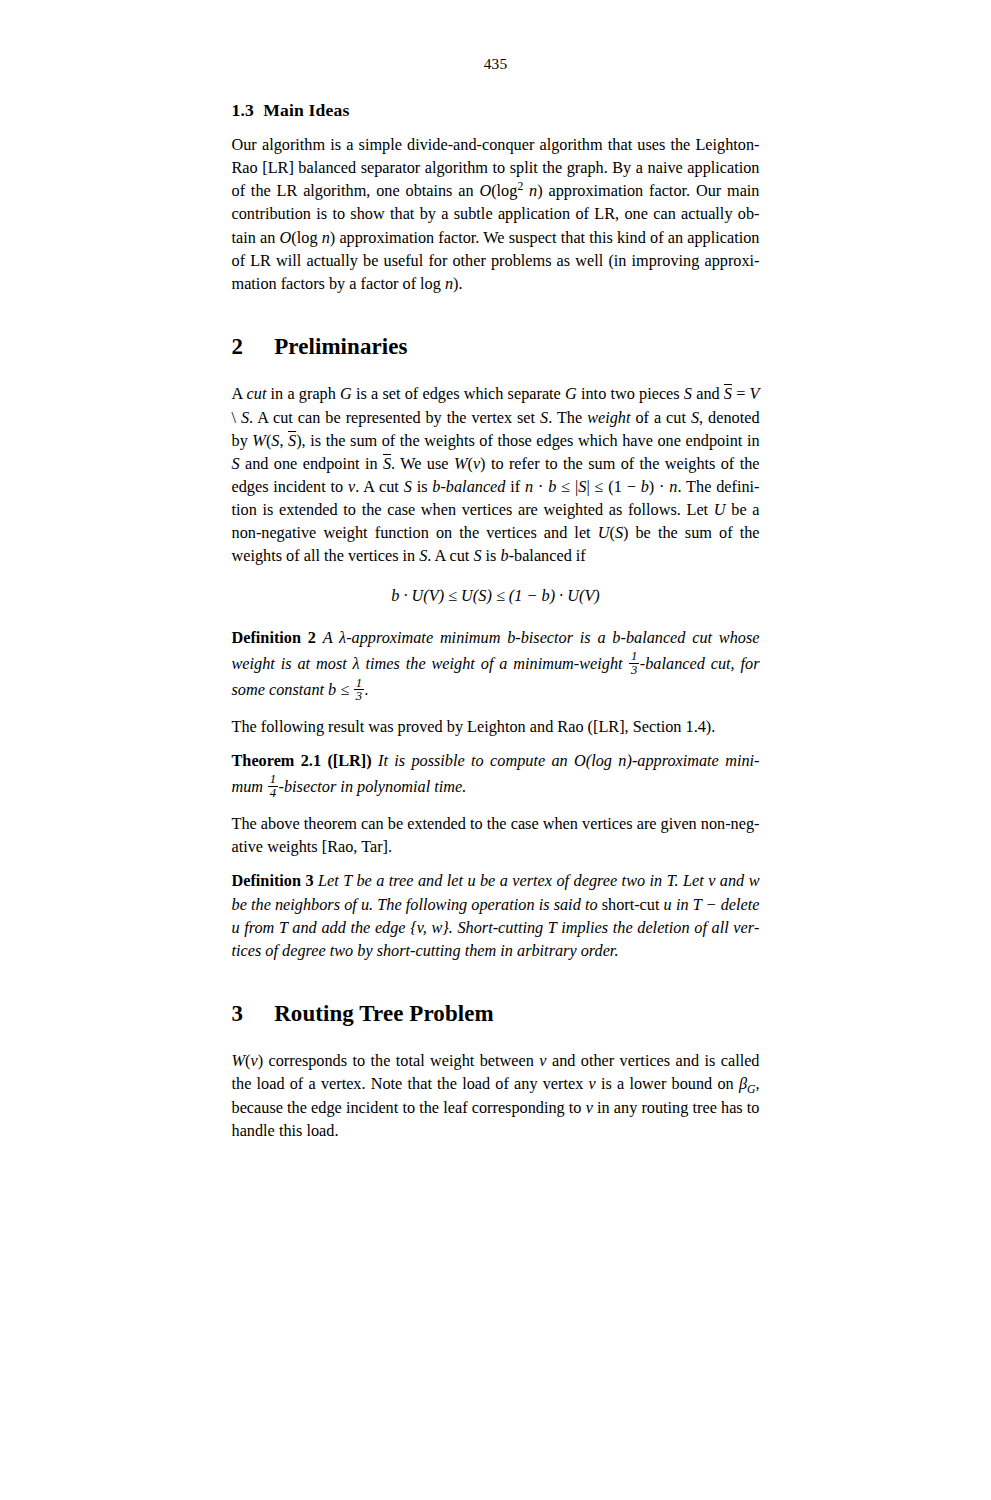435
1.3 Main Ideas
Our algorithm is a simple divide-and-conquer algorithm that uses the Leighton-Rao [LR] balanced separator algorithm to split the graph. By a naive application of the LR algorithm, one obtains an O(log2 n) approximation factor. Our main contribution is to show that by a subtle application of LR, one can actually obtain an O(log n) approximation factor. We suspect that this kind of an application of LR will actually be useful for other problems as well (in improving approximation factors by a factor of log n).
2 Preliminaries
A cut in a graph G is a set of edges which separate G into two pieces S and S = V \ S. A cut can be represented by the vertex set S. The weight of a cut S, denoted by W(S, S), is the sum of the weights of those edges which have one endpoint in S and one endpoint in S. We use W(v) to refer to the sum of the weights of the edges incident to v. A cut S is b-balanced if n · b ≤ |S| ≤ (1 − b) · n. The definition is extended to the case when vertices are weighted as follows. Let U be a non-negative weight function on the vertices and let U(S) be the sum of the weights of all the vertices in S. A cut S is b-balanced if
b · U(V) ≤ U(S) ≤ (1 − b) · U(V)
Definition 2 A λ-approximate minimum b-bisector is a b-balanced cut whose weight is at most λ times the weight of a minimum-weight 13-balanced cut, for some constant b ≤ 13.
The following result was proved by Leighton and Rao ([LR], Section 1.4).
Theorem 2.1 ([LR]) It is possible to compute an O(log n)-approximate minimum 14-bisector in polynomial time.
The above theorem can be extended to the case when vertices are given non-negative weights [Rao, Tar].
Definition 3 Let T be a tree and let u be a vertex of degree two in T. Let v and w be the neighbors of u. The following operation is said to short-cut u in T − delete u from T and add the edge {v, w}. Short-cutting T implies the deletion of all vertices of degree two by short-cutting them in arbitrary order.
3 Routing Tree Problem
W(v) corresponds to the total weight between v and other vertices and is called the load of a vertex. Note that the load of any vertex v is a lower bound on βG, because the edge incident to the leaf corresponding to v in any routing tree has to handle this load.